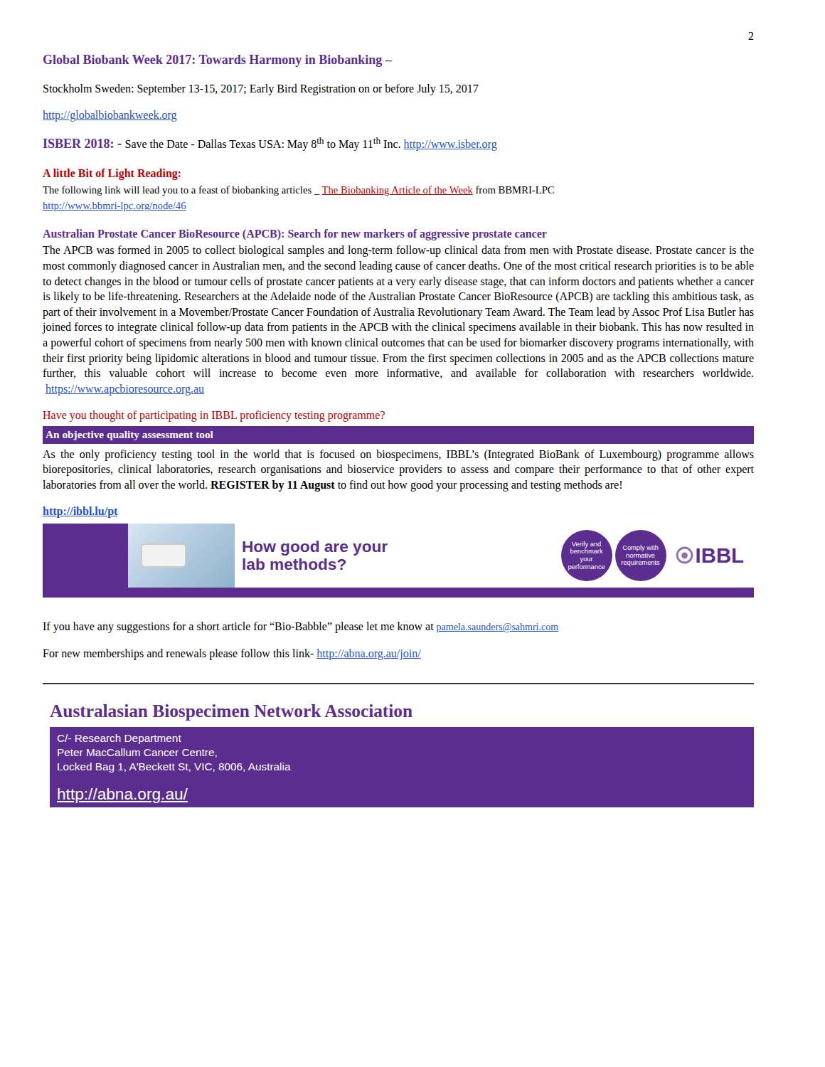2
Global Biobank Week 2017: Towards Harmony in Biobanking –
Stockholm Sweden: September 13-15, 2017; Early Bird Registration on or before July 15, 2017
http://globalbiobankweek.org
ISBER 2018: - Save the Date - Dallas Texas USA: May 8th to May 11th Inc. http://www.isber.org
A little Bit of Light Reading:
The following link will lead you to a feast of biobanking articles _ The Biobanking Article of the Week from BBMRI-LPC
http://www.bbmri-lpc.org/node/46
Australian Prostate Cancer BioResource (APCB): Search for new markers of aggressive prostate cancer
The APCB was formed in 2005 to collect biological samples and long-term follow-up clinical data from men with Prostate disease. Prostate cancer is the most commonly diagnosed cancer in Australian men, and the second leading cause of cancer deaths. One of the most critical research priorities is to be able to detect changes in the blood or tumour cells of prostate cancer patients at a very early disease stage, that can inform doctors and patients whether a cancer is likely to be life-threatening. Researchers at the Adelaide node of the Australian Prostate Cancer BioResource (APCB) are tackling this ambitious task, as part of their involvement in a Movember/Prostate Cancer Foundation of Australia Revolutionary Team Award. The Team lead by Assoc Prof Lisa Butler has joined forces to integrate clinical follow-up data from patients in the APCB with the clinical specimens available in their biobank. This has now resulted in a powerful cohort of specimens from nearly 500 men with known clinical outcomes that can be used for biomarker discovery programs internationally, with their first priority being lipidomic alterations in blood and tumour tissue. From the first specimen collections in 2005 and as the APCB collections mature further, this valuable cohort will increase to become even more informative, and available for collaboration with researchers worldwide. https://www.apcbioresource.org.au
Have you thought of participating in IBBL proficiency testing programme?
An objective quality assessment tool
As the only proficiency testing tool in the world that is focused on biospecimens, IBBL’s (Integrated BioBank of Luxembourg) programme allows biorepositories, clinical laboratories, research organisations and bioservice providers to assess and compare their performance to that of other expert laboratories from all over the world. REGISTER by 11 August to find out how good your processing and testing methods are!
http://ibbl.lu/pt
How good are your
lab methods?
Verify and benchmark your performance
Comply with normative requirements
⦿IBBL
If you have any suggestions for a short article for “Bio-Babble” please let me know at pamela.saunders@sahmri.com
For new memberships and renewals please follow this link- http://abna.org.au/join/
Australasian Biospecimen Network Association
C/- Research Department
Peter MacCallum Cancer Centre,
Locked Bag 1, A'Beckett St, VIC, 8006, Australia http://abna.org.au/